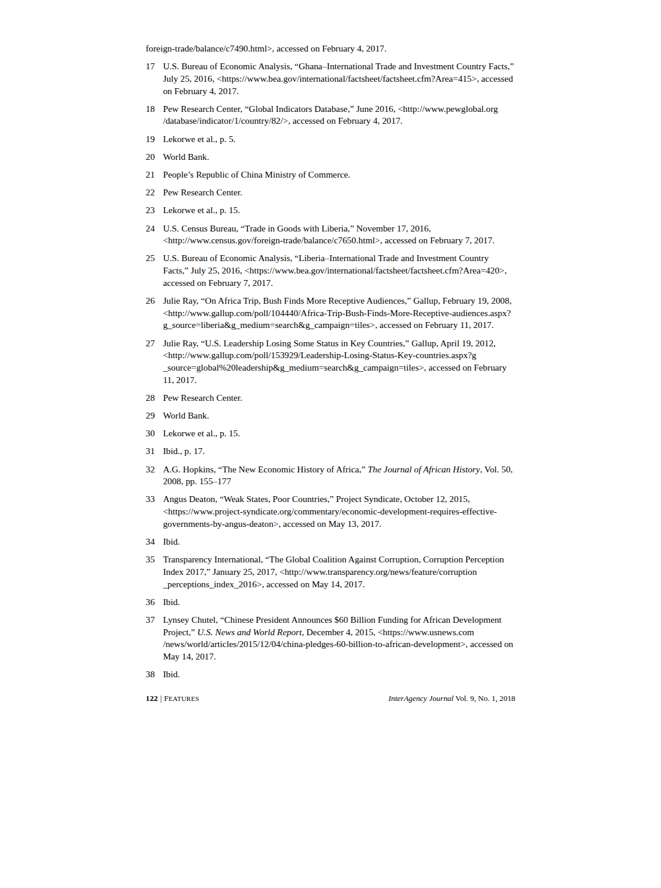foreign-trade/balance/c7490.html>, accessed on February 4, 2017.
17 U.S. Bureau of Economic Analysis, “Ghana–International Trade and Investment Country Facts,” July 25, 2016, <https://www.bea.gov/international/factsheet/factsheet.cfm?Area=415>, accessed on February 4, 2017.
18 Pew Research Center, “Global Indicators Database,” June 2016, <http://www.pewglobal.org /database/indicator/1/country/82/>, accessed on February 4, 2017.
19 Lekorwe et al., p. 5.
20 World Bank.
21 People’s Republic of China Ministry of Commerce.
22 Pew Research Center.
23 Lekorwe et al., p. 15.
24 U.S. Census Bureau, “Trade in Goods with Liberia,” November 17, 2016, <http://www.census.gov/foreign-trade/balance/c7650.html>, accessed on February 7, 2017.
25 U.S. Bureau of Economic Analysis, “Liberia–International Trade and Investment Country Facts,” July 25, 2016, <https://www.bea.gov/international/factsheet/factsheet.cfm?Area=420>, accessed on February 7, 2017.
26 Julie Ray, “On Africa Trip, Bush Finds More Receptive Audiences,” Gallup, February 19, 2008, <http://www.gallup.com/poll/104440/Africa-Trip-Bush-Finds-More-Receptive-audiences.aspx?g_source=liberia&g_medium=search&g_campaign=tiles>, accessed on February 11, 2017.
27 Julie Ray, “U.S. Leadership Losing Some Status in Key Countries,” Gallup, April 19, 2012, <http://www.gallup.com/poll/153929/Leadership-Losing-Status-Key-countries.aspx?g _source=global%20leadership&g_medium=search&g_campaign=tiles>, accessed on February 11, 2017.
28 Pew Research Center.
29 World Bank.
30 Lekorwe et al., p. 15.
31 Ibid., p. 17.
32 A.G. Hopkins, “The New Economic History of Africa,” The Journal of African History, Vol. 50, 2008, pp. 155–177
33 Angus Deaton, “Weak States, Poor Countries,” Project Syndicate, October 12, 2015, <https://www.project-syndicate.org/commentary/economic-development-requires-effective-governments-by-angus-deaton>, accessed on May 13, 2017.
34 Ibid.
35 Transparency International, “The Global Coalition Against Corruption, Corruption Perception Index 2017,” January 25, 2017, <http://www.transparency.org/news/feature/corruption _perceptions_index_2016>, accessed on May 14, 2017.
36 Ibid.
37 Lynsey Chutel, “Chinese President Announces $60 Billion Funding for African Development Project,” U.S. News and World Report, December 4, 2015, <https://www.usnews.com /news/world/articles/2015/12/04/china-pledges-60-billion-to-african-development>, accessed on May 14, 2017.
38 Ibid.
122 | FEATURES
InterAgency Journal Vol. 9, No. 1, 2018